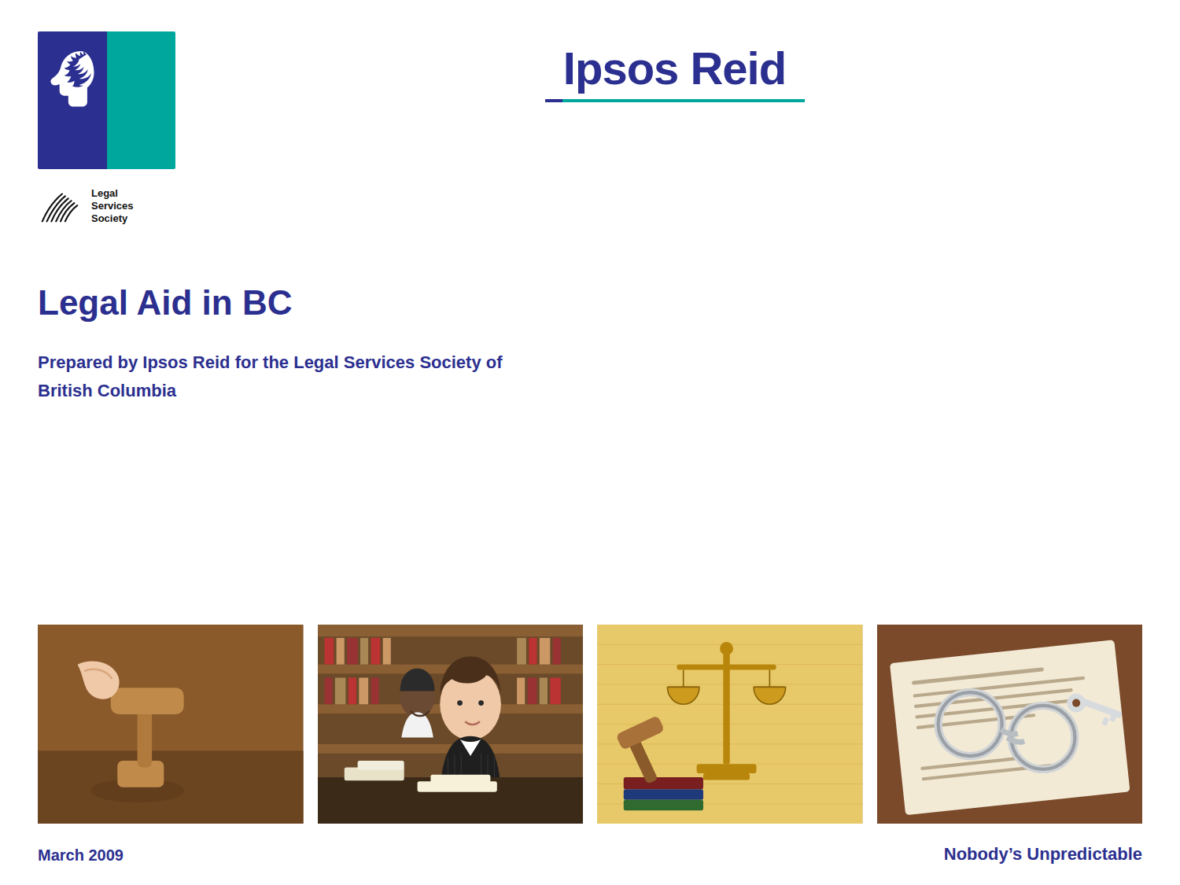Ipsos
Legal
Services
Society
Ipsos Reid
Legal Aid in BC
Prepared by Ipsos Reid for the Legal Services Society of
British Columbia
March 2009
Nobody’s Unpredictable